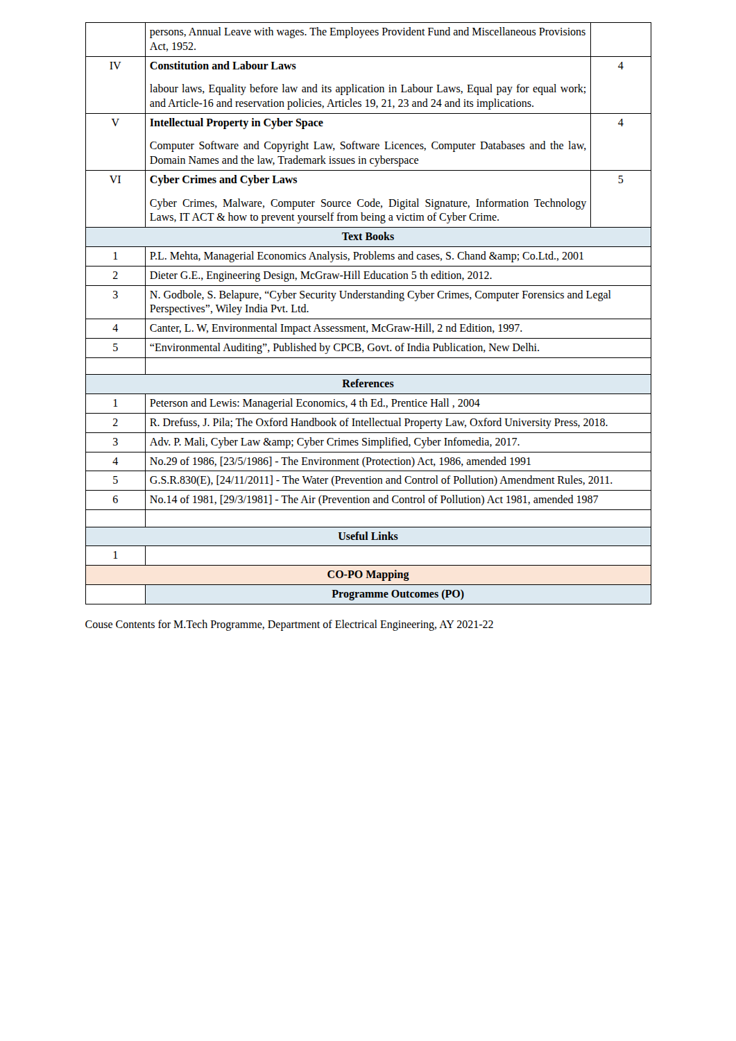| | persons, Annual Leave with wages. The Employees Provident Fund and Miscellaneous Provisions Act, 1952. | |
| IV | Constitution and Labour Laws labour laws, Equality before law and its application in Labour Laws, Equal pay for equal work; and Article-16 and reservation policies, Articles 19, 21, 23 and 24 and its implications. | 4 |
| V | Intellectual Property in Cyber Space Computer Software and Copyright Law, Software Licences, Computer Databases and the law, Domain Names and the law, Trademark issues in cyberspace | 4 |
| VI | Cyber Crimes and Cyber Laws Cyber Crimes, Malware, Computer Source Code, Digital Signature, Information Technology Laws, IT ACT & how to prevent yourself from being a victim of Cyber Crime. | 5 |
| Text Books |
| 1 | P.L. Mehta, Managerial Economics Analysis, Problems and cases, S. Chand &amp; Co.Ltd., 2001 |
| 2 | Dieter G.E., Engineering Design, McGraw-Hill Education 5 th edition, 2012. |
| 3 | N. Godbole, S. Belapure, “Cyber Security Understanding Cyber Crimes, Computer Forensics and Legal Perspectives”, Wiley India Pvt. Ltd. |
| 4 | Canter, L. W, Environmental Impact Assessment, McGraw-Hill, 2 nd Edition, 1997. |
| 5 | “Environmental Auditing”, Published by CPCB, Govt. of India Publication, New Delhi. |
| References |
| 1 | Peterson and Lewis: Managerial Economics, 4 th Ed., Prentice Hall , 2004 |
| 2 | R. Drefuss, J. Pila; The Oxford Handbook of Intellectual Property Law, Oxford University Press, 2018. |
| 3 | Adv. P. Mali, Cyber Law &amp; Cyber Crimes Simplified, Cyber Infomedia, 2017. |
| 4 | No.29 of 1986, [23/5/1986] - The Environment (Protection) Act, 1986, amended 1991 |
| 5 | G.S.R.830(E), [24/11/2011] - The Water (Prevention and Control of Pollution) Amendment Rules, 2011. |
| 6 | No.14 of 1981, [29/3/1981] - The Air (Prevention and Control of Pollution) Act 1981, amended 1987 |
| Useful Links |
| 1 | |
| CO-PO Mapping |
| | Programme Outcomes (PO) |
Couse Contents for M.Tech Programme, Department of Electrical Engineering, AY 2021-22